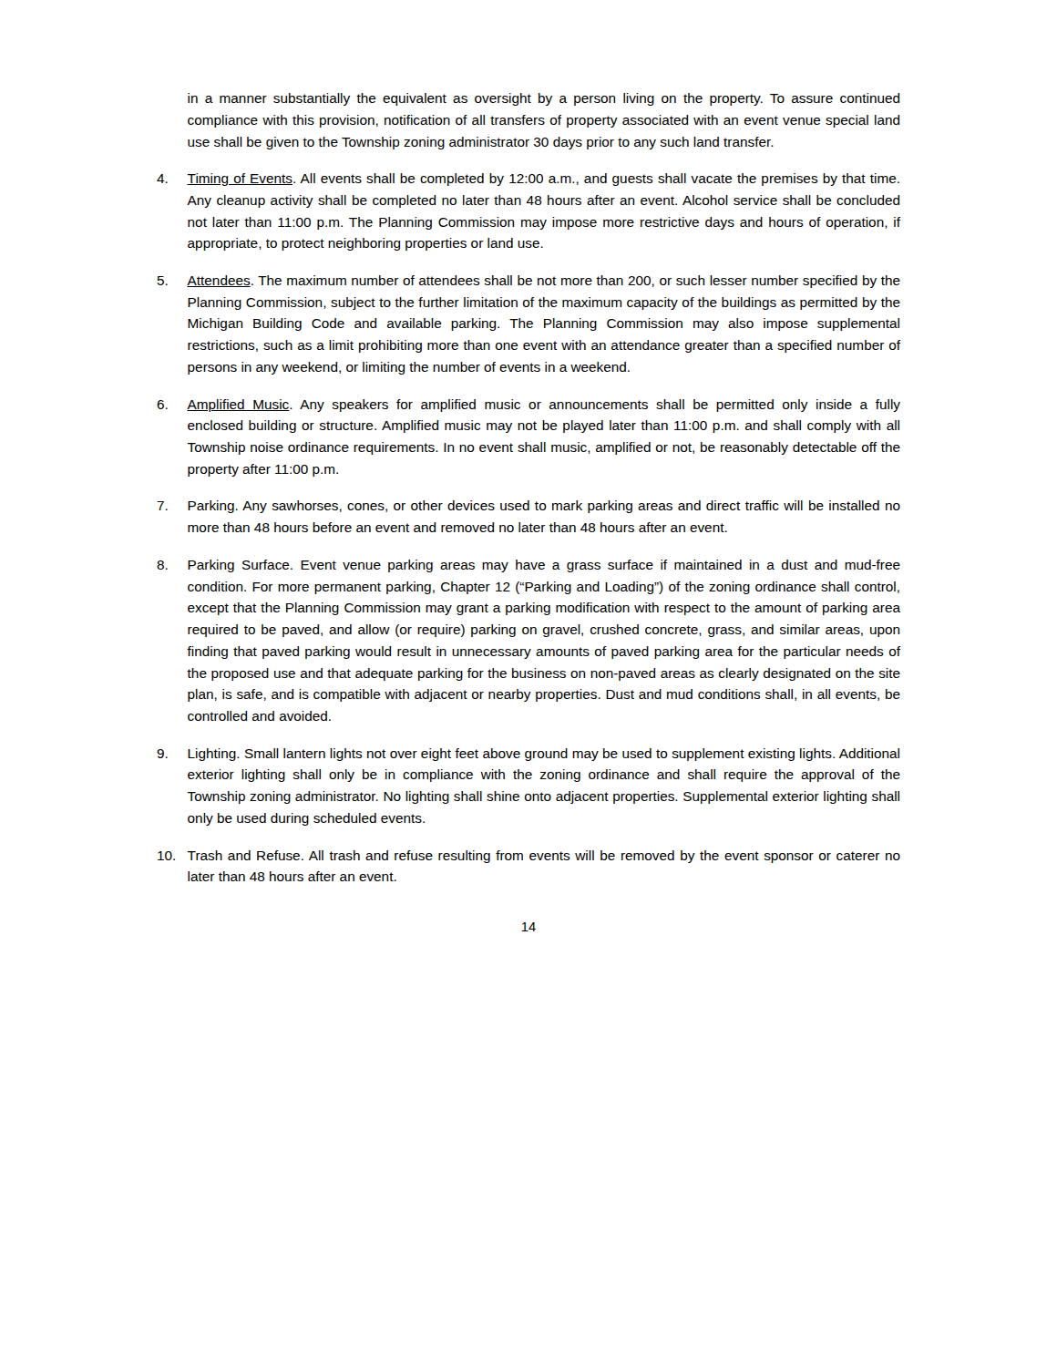in a manner substantially the equivalent as oversight by a person living on the property. To assure continued compliance with this provision, notification of all transfers of property associated with an event venue special land use shall be given to the Township zoning administrator 30 days prior to any such land transfer.
Timing of Events. All events shall be completed by 12:00 a.m., and guests shall vacate the premises by that time. Any cleanup activity shall be completed no later than 48 hours after an event. Alcohol service shall be concluded not later than 11:00 p.m. The Planning Commission may impose more restrictive days and hours of operation, if appropriate, to protect neighboring properties or land use.
Attendees. The maximum number of attendees shall be not more than 200, or such lesser number specified by the Planning Commission, subject to the further limitation of the maximum capacity of the buildings as permitted by the Michigan Building Code and available parking. The Planning Commission may also impose supplemental restrictions, such as a limit prohibiting more than one event with an attendance greater than a specified number of persons in any weekend, or limiting the number of events in a weekend.
Amplified Music. Any speakers for amplified music or announcements shall be permitted only inside a fully enclosed building or structure. Amplified music may not be played later than 11:00 p.m. and shall comply with all Township noise ordinance requirements. In no event shall music, amplified or not, be reasonably detectable off the property after 11:00 p.m.
Parking. Any sawhorses, cones, or other devices used to mark parking areas and direct traffic will be installed no more than 48 hours before an event and removed no later than 48 hours after an event.
Parking Surface. Event venue parking areas may have a grass surface if maintained in a dust and mud-free condition. For more permanent parking, Chapter 12 (“Parking and Loading”) of the zoning ordinance shall control, except that the Planning Commission may grant a parking modification with respect to the amount of parking area required to be paved, and allow (or require) parking on gravel, crushed concrete, grass, and similar areas, upon finding that paved parking would result in unnecessary amounts of paved parking area for the particular needs of the proposed use and that adequate parking for the business on non-paved areas as clearly designated on the site plan, is safe, and is compatible with adjacent or nearby properties. Dust and mud conditions shall, in all events, be controlled and avoided.
Lighting. Small lantern lights not over eight feet above ground may be used to supplement existing lights. Additional exterior lighting shall only be in compliance with the zoning ordinance and shall require the approval of the Township zoning administrator. No lighting shall shine onto adjacent properties. Supplemental exterior lighting shall only be used during scheduled events.
Trash and Refuse. All trash and refuse resulting from events will be removed by the event sponsor or caterer no later than 48 hours after an event.
14